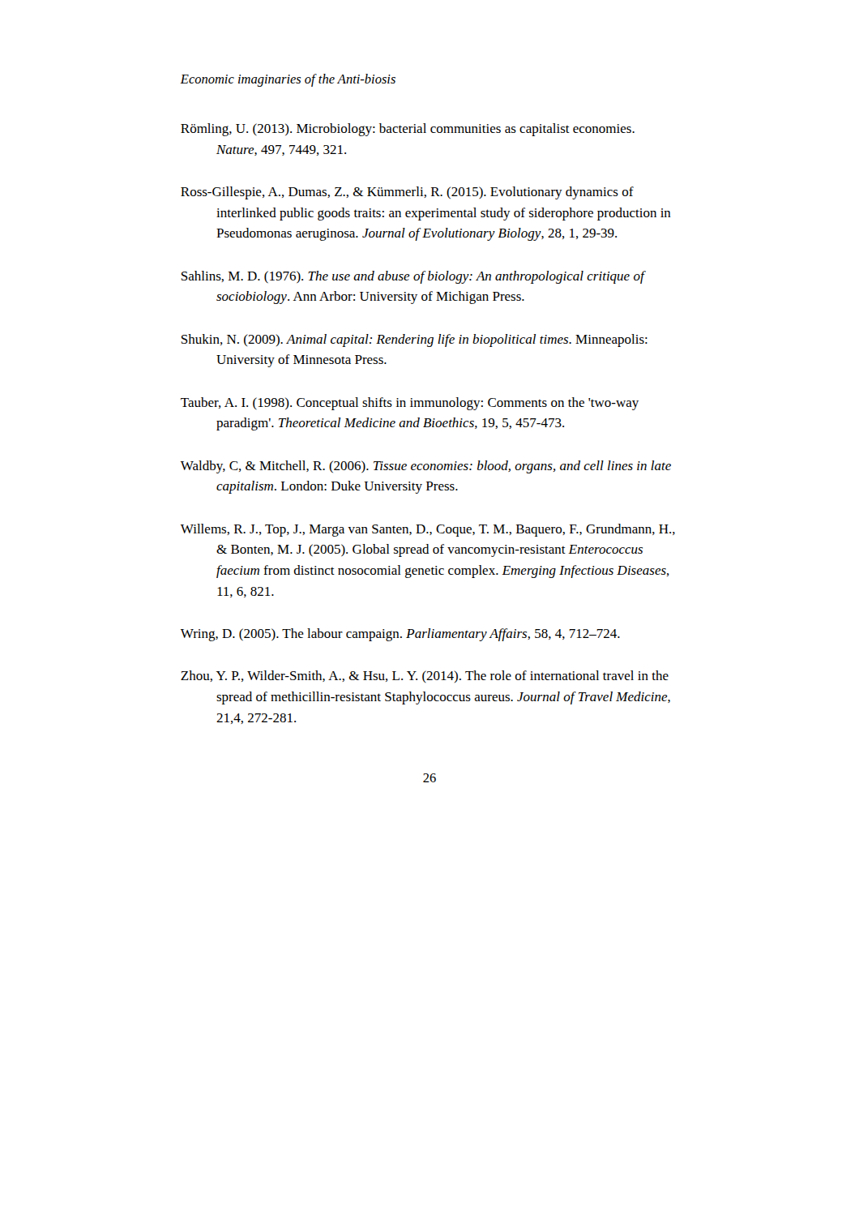Economic imaginaries of the Anti-biosis
Römling, U. (2013). Microbiology: bacterial communities as capitalist economies. Nature, 497, 7449, 321.
Ross-Gillespie, A., Dumas, Z., & Kümmerli, R. (2015). Evolutionary dynamics of interlinked public goods traits: an experimental study of siderophore production in Pseudomonas aeruginosa. Journal of Evolutionary Biology, 28, 1, 29-39.
Sahlins, M. D. (1976). The use and abuse of biology: An anthropological critique of sociobiology. Ann Arbor: University of Michigan Press.
Shukin, N. (2009). Animal capital: Rendering life in biopolitical times. Minneapolis: University of Minnesota Press.
Tauber, A. I. (1998). Conceptual shifts in immunology: Comments on the 'two-way paradigm'. Theoretical Medicine and Bioethics, 19, 5, 457-473.
Waldby, C, & Mitchell, R. (2006). Tissue economies: blood, organs, and cell lines in late capitalism. London: Duke University Press.
Willems, R. J., Top, J., Marga van Santen, D., Coque, T. M., Baquero, F., Grundmann, H., & Bonten, M. J. (2005). Global spread of vancomycin-resistant Enterococcus faecium from distinct nosocomial genetic complex. Emerging Infectious Diseases, 11, 6, 821.
Wring, D. (2005). The labour campaign. Parliamentary Affairs, 58, 4, 712–724.
Zhou, Y. P., Wilder-Smith, A., & Hsu, L. Y. (2014). The role of international travel in the spread of methicillin-resistant Staphylococcus aureus. Journal of Travel Medicine, 21,4, 272-281.
26